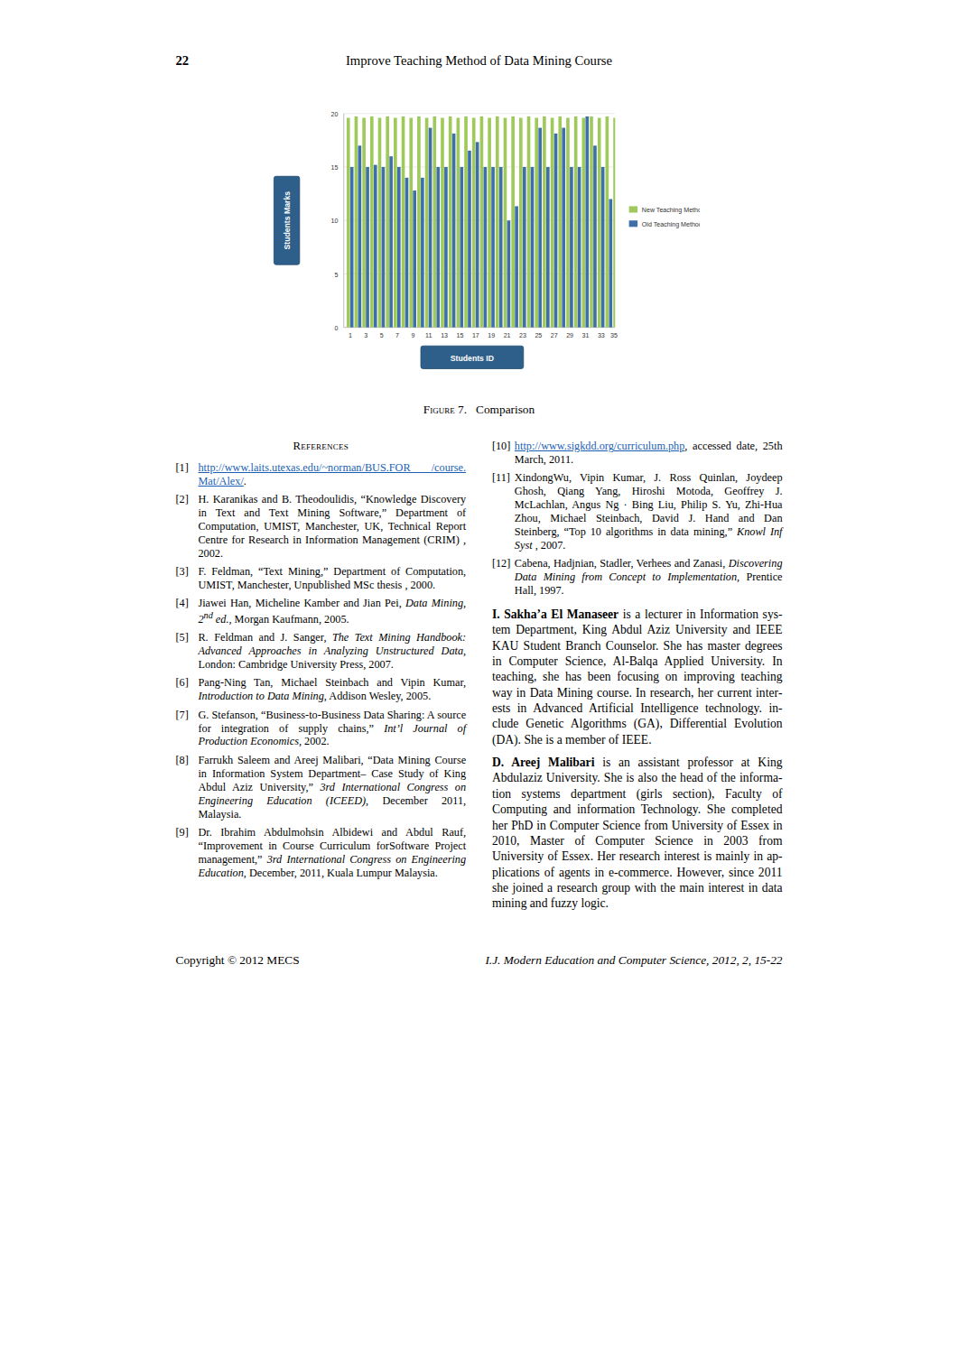22
Improve Teaching Method of Data Mining Course
20 15 10 5 0 1 3 5 7 9 11 13 15 17 19 21 23 25 27 29 31 33 35 Students Marks Students ID New Teaching Method Old Teaching Method
Figure 7. Comparison
References
[1] http://www.laits.utexas.edu/~norman/BUS.FOR /course. Mat/Alex/.
[2] H. Karanikas and B. Theodoulidis, “Knowledge Discovery in Text and Text Mining Software,” Department of Computation, UMIST, Manchester, UK, Technical Report Centre for Research in Information Management (CRIM) , 2002.
[3] F. Feldman, “Text Mining,” Department of Computation, UMIST, Manchester, Unpublished MSc thesis , 2000.
[4] Jiawei Han, Micheline Kamber and Jian Pei, Data Mining, 2nd ed., Morgan Kaufmann, 2005.
[5] R. Feldman and J. Sanger, The Text Mining Handbook: Advanced Approaches in Analyzing Unstructured Data, London: Cambridge University Press, 2007.
[6] Pang-Ning Tan, Michael Steinbach and Vipin Kumar, Introduction to Data Mining, Addison Wesley, 2005.
[7] G. Stefanson, “Business-to-Business Data Sharing: A source for integration of supply chains,” Int’l Journal of Production Economics, 2002.
[8] Farrukh Saleem and Areej Malibari, “Data Mining Course in Information System Department– Case Study of King Abdul Aziz University,” 3rd International Congress on Engineering Education (ICEED), December 2011, Malaysia.
[9] Dr. Ibrahim Abdulmohsin Albidewi and Abdul Rauf, “Improvement in Course Curriculum forSoftware Project management,” 3rd International Congress on Engineering Education, December, 2011, Kuala Lumpur Malaysia.
[10] http://www.sigkdd.org/curriculum.php, accessed date, 25th March, 2011.
[11] XindongWu, Vipin Kumar, J. Ross Quinlan, Joydeep Ghosh, Qiang Yang, Hiroshi Motoda, Geoffrey J. McLachlan, Angus Ng · Bing Liu, Philip S. Yu, Zhi-Hua Zhou, Michael Steinbach, David J. Hand and Dan Steinberg, “Top 10 algorithms in data mining,” Knowl Inf Syst , 2007.
[12] Cabena, Hadjnian, Stadler, Verhees and Zanasi, Discovering Data Mining from Concept to Implementation, Prentice Hall, 1997.
I. Sakha’a El Manaseer is a lecturer in Information system Department, King Abdul Aziz University and IEEE KAU Student Branch Counselor. She has master degrees in Computer Science, Al-Balqa Applied University. In teaching, she has been focusing on improving teaching way in Data Mining course. In research, her current interests in Advanced Artificial Intelligence technology. include Genetic Algorithms (GA), Differential Evolution (DA). She is a member of IEEE.
D. Areej Malibari is an assistant professor at King Abdulaziz University. She is also the head of the information systems department (girls section), Faculty of Computing and information Technology. She completed her PhD in Computer Science from University of Essex in 2010, Master of Computer Science in 2003 from University of Essex. Her research interest is mainly in applications of agents in e-commerce. However, since 2011 she joined a research group with the main interest in data mining and fuzzy logic.
Copyright © 2012 MECS
I.J. Modern Education and Computer Science, 2012, 2, 15-22